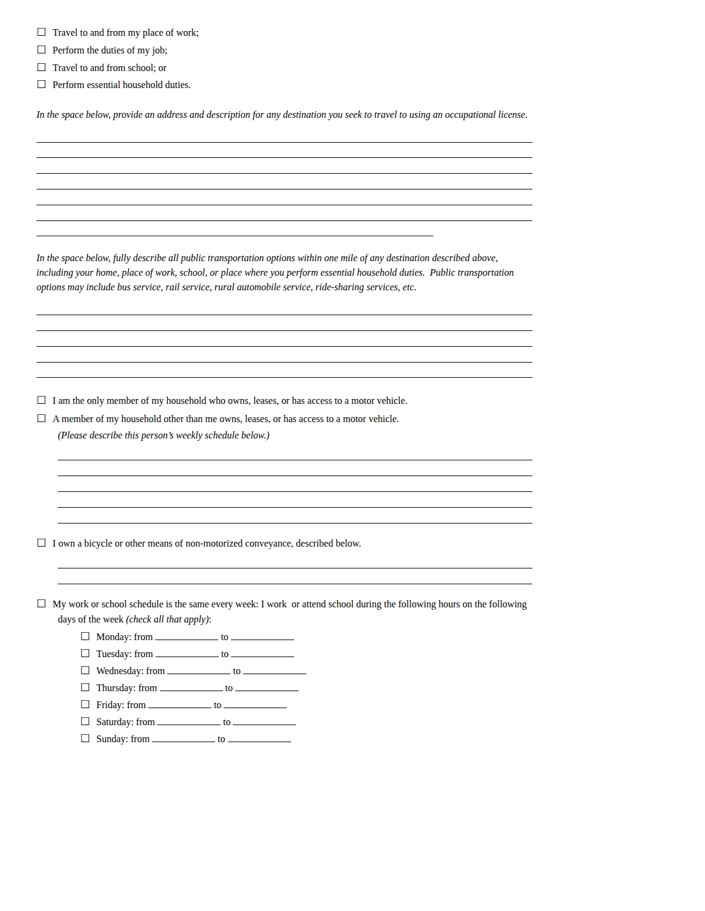Travel to and from my place of work;
Perform the duties of my job;
Travel to and from school; or
Perform essential household duties.
In the space below, provide an address and description for any destination you seek to travel to using an occupational license.
In the space below, fully describe all public transportation options within one mile of any destination described above, including your home, place of work, school, or place where you perform essential household duties. Public transportation options may include bus service, rail service, rural automobile service, ride-sharing services, etc.
I am the only member of my household who owns, leases, or has access to a motor vehicle.
A member of my household other than me owns, leases, or has access to a motor vehicle.
(Please describe this person’s weekly schedule below.)
I own a bicycle or other means of non-motorized conveyance, described below.
My work or school schedule is the same every week: I work or attend school during the following hours on the following days of the week (check all that apply):
Monday: from to
Tuesday: from to
Wednesday: from to
Thursday: from to
Friday: from to
Saturday: from to
Sunday: from to